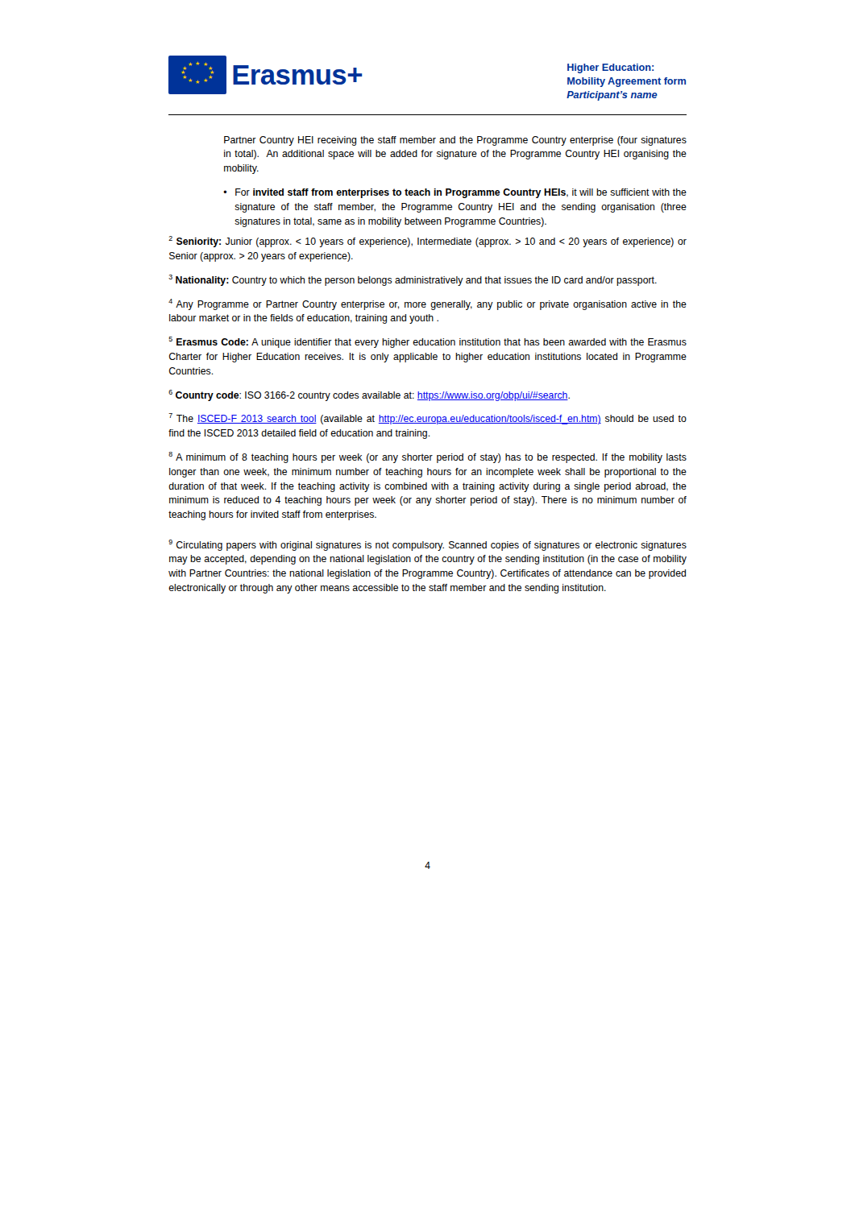★ ★ ★ ★ ★ ★ ★ ★ ★ ★ ★ ★
Erasmus+
Higher Education:
Mobility Agreement form
Participant’s name
Partner Country HEI receiving the staff member and the Programme Country enterprise (four signatures in total). An additional space will be added for signature of the Programme Country HEI organising the mobility.
For invited staff from enterprises to teach in Programme Country HEIs, it will be sufficient with the signature of the staff member, the Programme Country HEI and the sending organisation (three signatures in total, same as in mobility between Programme Countries).
2 Seniority: Junior (approx. < 10 years of experience), Intermediate (approx. > 10 and < 20 years of experience) or Senior (approx. > 20 years of experience).
3 Nationality: Country to which the person belongs administratively and that issues the ID card and/or passport.
4 Any Programme or Partner Country enterprise or, more generally, any public or private organisation active in the labour market or in the fields of education, training and youth .
5 Erasmus Code: A unique identifier that every higher education institution that has been awarded with the Erasmus Charter for Higher Education receives. It is only applicable to higher education institutions located in Programme Countries.
6 Country code: ISO 3166-2 country codes available at: https://www.iso.org/obp/ui/#search.
7 The ISCED-F 2013 search tool (available at http://ec.europa.eu/education/tools/isced-f_en.htm) should be used to find the ISCED 2013 detailed field of education and training.
8 A minimum of 8 teaching hours per week (or any shorter period of stay) has to be respected. If the mobility lasts longer than one week, the minimum number of teaching hours for an incomplete week shall be proportional to the duration of that week. If the teaching activity is combined with a training activity during a single period abroad, the minimum is reduced to 4 teaching hours per week (or any shorter period of stay). There is no minimum number of teaching hours for invited staff from enterprises.
9 Circulating papers with original signatures is not compulsory. Scanned copies of signatures or electronic signatures may be accepted, depending on the national legislation of the country of the sending institution (in the case of mobility with Partner Countries: the national legislation of the Programme Country). Certificates of attendance can be provided electronically or through any other means accessible to the staff member and the sending institution.
4